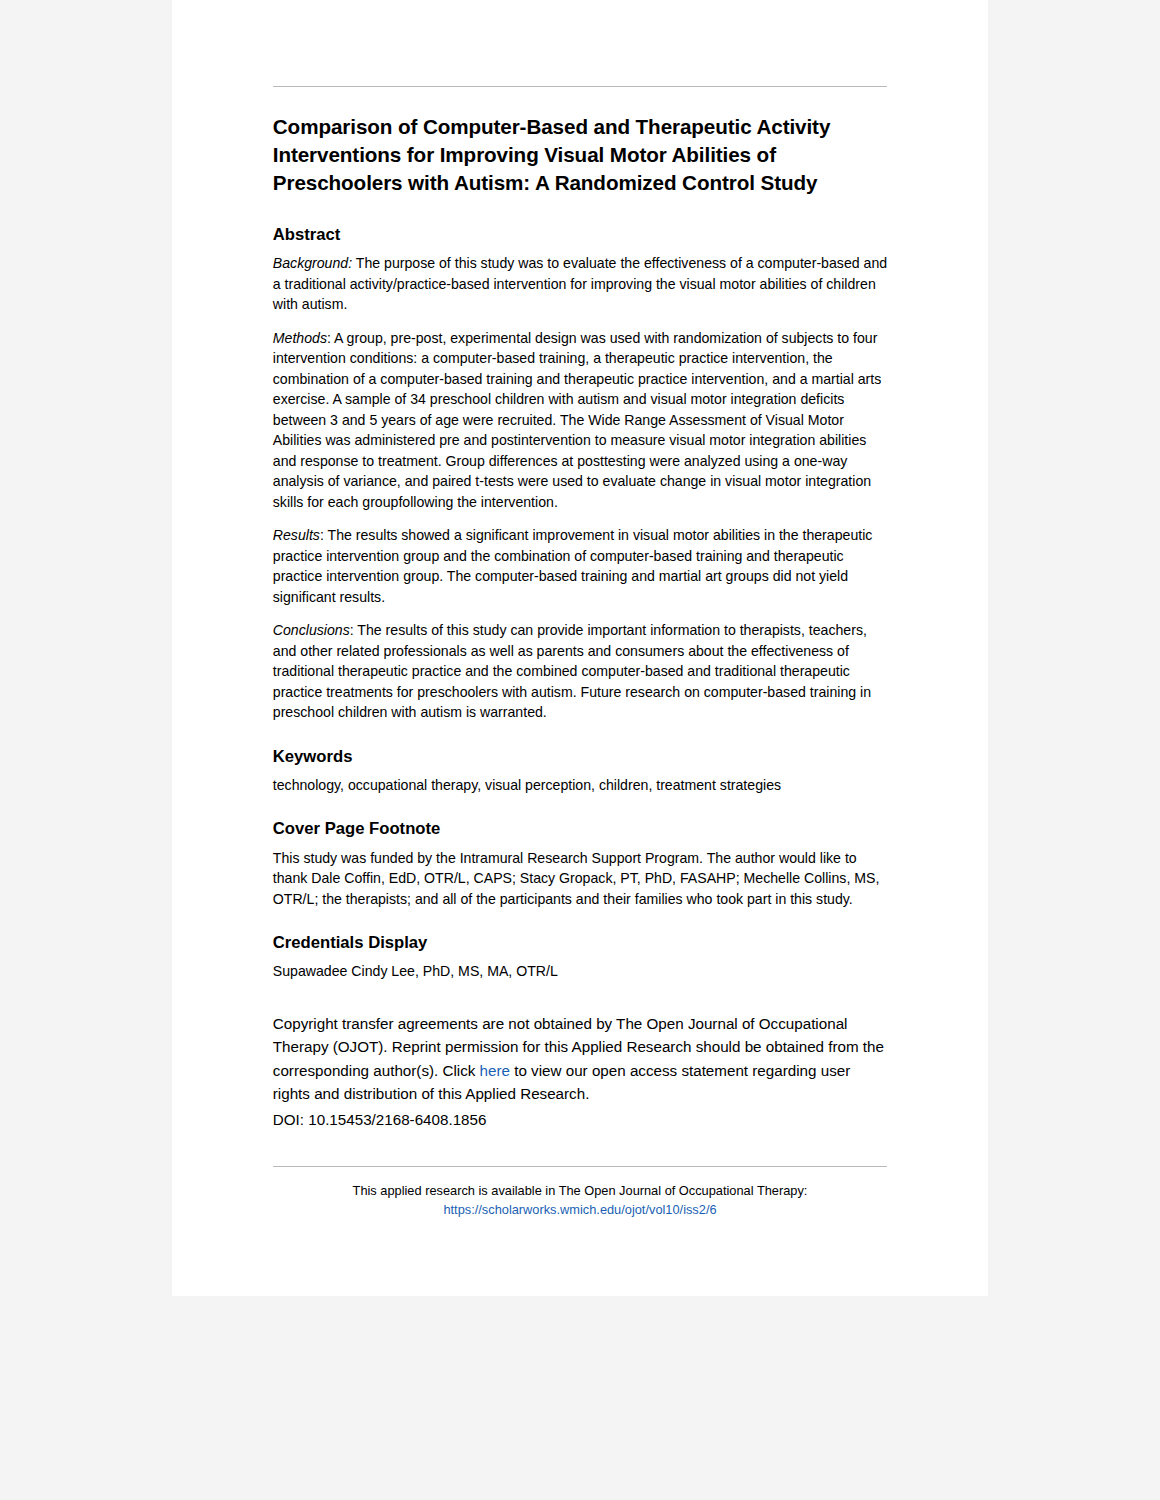Comparison of Computer-Based and Therapeutic Activity Interventions for Improving Visual Motor Abilities of Preschoolers with Autism: A Randomized Control Study
Abstract
Background: The purpose of this study was to evaluate the effectiveness of a computer-based and a traditional activity/practice-based intervention for improving the visual motor abilities of children with autism.
Methods: A group, pre-post, experimental design was used with randomization of subjects to four intervention conditions: a computer-based training, a therapeutic practice intervention, the combination of a computer-based training and therapeutic practice intervention, and a martial arts exercise. A sample of 34 preschool children with autism and visual motor integration deficits between 3 and 5 years of age were recruited. The Wide Range Assessment of Visual Motor Abilities was administered pre and postintervention to measure visual motor integration abilities and response to treatment. Group differences at posttesting were analyzed using a one-way analysis of variance, and paired t-tests were used to evaluate change in visual motor integration skills for each groupfollowing the intervention.
Results: The results showed a significant improvement in visual motor abilities in the therapeutic practice intervention group and the combination of computer-based training and therapeutic practice intervention group. The computer-based training and martial art groups did not yield significant results.
Conclusions: The results of this study can provide important information to therapists, teachers, and other related professionals as well as parents and consumers about the effectiveness of traditional therapeutic practice and the combined computer-based and traditional therapeutic practice treatments for preschoolers with autism. Future research on computer-based training in preschool children with autism is warranted.
Keywords
technology, occupational therapy, visual perception, children, treatment strategies
Cover Page Footnote
This study was funded by the Intramural Research Support Program. The author would like to thank Dale Coffin, EdD, OTR/L, CAPS; Stacy Gropack, PT, PhD, FASAHP; Mechelle Collins, MS, OTR/L; the therapists; and all of the participants and their families who took part in this study.
Credentials Display
Supawadee Cindy Lee, PhD, MS, MA, OTR/L
Copyright transfer agreements are not obtained by The Open Journal of Occupational Therapy (OJOT). Reprint permission for this Applied Research should be obtained from the corresponding author(s). Click here to view our open access statement regarding user rights and distribution of this Applied Research.
DOI: 10.15453/2168-6408.1856
This applied research is available in The Open Journal of Occupational Therapy: https://scholarworks.wmich.edu/ojot/vol10/iss2/6